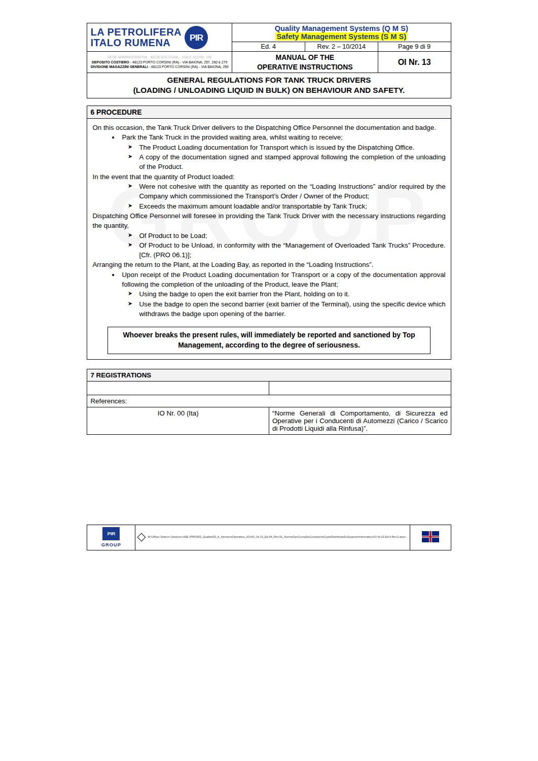GROUP
| LA PETROLIFERA ITALO RUMENA PIR | Quality Management Systems (Q M S) Safety Management Systems (S M S) |
| Ed. 4 | Rev. 2 – 10/2014 | Page 9 di 9 |
| SEDE AMMINISTRATIVA - 40136 BOLOGNA – VIALE ALDINI, 190 DEPOSITO COSTIERO - 48123 PORTO CORSINI (RA) - VIA BAIONA, 257, 260 e 279 DIVISIONE MAGAZZINI GENERALI - 48123 PORTO CORSINI (RA) - VIA BAIONA, 259 | MANUAL OF THE OPERATIVE INSTRUCTIONS | OI Nr. 13 |
| GENERAL REGULATIONS FOR TANK TRUCK DRIVERS (LOADING / UNLOADING LIQUID IN BULK) ON BEHAVIOUR AND SAFETY. |
| 6 PROCEDURE |
| On this occasion, the Tank Truck Driver delivers to the Dispatching Office Personnel the documentation and badge. Park the Tank Truck in the provided waiting area, whilst waiting to receive; The Product Loading documentation for Transport which is issued by the Dispatching Office. A copy of the documentation signed and stamped approval following the completion of the unloading of the Product. In the event that the quantity of Product loaded: Were not cohesive with the quantity as reported on the “Loading Instructions” and/or required by the Company which commissioned the Transport’s Order / Owner of the Product; Exceeds the maximum amount loadable and/or transportable by Tank Truck; Dispatching Office Personnel will foresee in providing the Tank Truck Driver with the necessary instructions regarding the quantity, Of Product to be Load; Of Product to be Unload, in conformity with the “Management of Overloaded Tank Trucks” Procedure. [Cfr. (PRO 06.1)]; Arranging the return to the Plant, at the Loading Bay, as reported in the “Loading Instructions”. Upon receipt of the Product Loading documentation for Transport or a copy of the documentation approval following the completion of the unloading of the Product, leave the Plant; Using the badge to open the exit barrier fron the Plant, holding on to it. Use the badge to open the second barrier (exit barrier of the Terminal), using the specific device which withdraws the badge upon opening of the barrier. Whoever breaks the present rules, will immediately be reported and sanctioned by Top Management, according to the degree of seriousness. |
| 7 REGISTRATIONS |
| References: |
| IO Nr. 00 (Ita) | “Norme Generali di Comportamento, di Sicurezza ed Operative per i Conducenti di Automezzi (Carico / Scarico di Prodotti Liquidi alla Rinfusa)”. |
| PIR GROUP | M:\Ufficio Sistemi Gestione HSE (PIR)\002_Qualita\03_A_IstruzioniOperative_(IO)\IO_Nr.13_Ed.04_Rev.01_NormeGenCompSicConducentiCopieDistribuiteSuSupportoInformatico\OI Nr.13 Ed.4 Rev.2.docx . | |